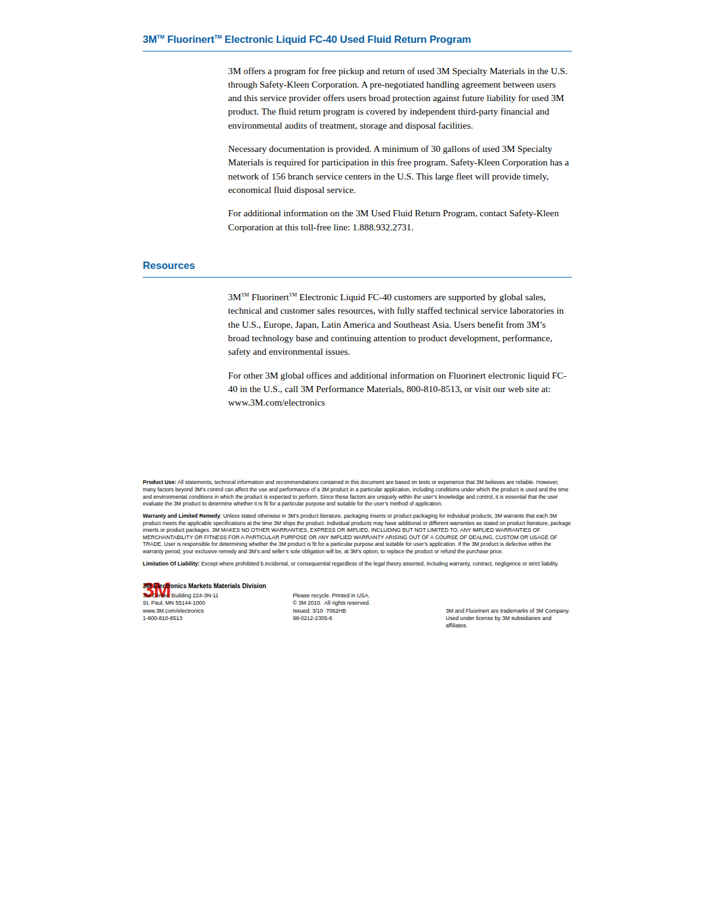3MTM FluorinertTM Electronic Liquid FC-40 Used Fluid Return Program
3M offers a program for free pickup and return of used 3M Specialty Materials in the U.S. through Safety-Kleen Corporation. A pre-negotiated handling agreement between users and this service provider offers users broad protection against future liability for used 3M product. The fluid return program is covered by independent third-party financial and environmental audits of treatment, storage and disposal facilities.
Necessary documentation is provided. A minimum of 30 gallons of used 3M Specialty Materials is required for participation in this free program. Safety-Kleen Corporation has a network of 156 branch service centers in the U.S. This large fleet will provide timely, economical fluid disposal service.
For additional information on the 3M Used Fluid Return Program, contact Safety-Kleen Corporation at this toll-free line: 1.888.932.2731.
Resources
3MTM FluorinertTM Electronic Liquid FC-40 customers are supported by global sales, technical and customer sales resources, with fully staffed technical service laboratories in the U.S., Europe, Japan, Latin America and Southeast Asia. Users benefit from 3M’s broad technology base and continuing attention to product development, performance, safety and environmental issues.
For other 3M global offices and additional information on Fluorinert electronic liquid FC-40 in the U.S., call 3M Performance Materials, 800-810-8513, or visit our web site at:
www.3M.com/electronics
Product Use: All statements, technical information and recommendations contained in this document are based on tests or experience that 3M believes are reliable. However, many factors beyond 3M’s control can affect the use and performance of a 3M product in a particular application, including conditions under which the product is used and the time and environmental conditions in which the product is expected to perform. Since these factors are uniquely within the user’s knowledge and control, it is essential that the user evaluate the 3M product to determine whether it is fit for a particular purpose and suitable for the user’s method of application.
Warranty and Limited Remedy: Unless stated otherwise in 3M’s product literature, packaging inserts or product packaging for individual products, 3M warrants that each 3M product meets the applicable specifications at the time 3M ships the product. Individual products may have additional or different warranties as stated on product literature, package inserts or product packages. 3M MAKES NO OTHER WARRANTIES, EXPRESS OR IMPLIED, INCLUDING BUT NOT LIMITED TO, ANY IMPLIED WARRANTIES OF MERCHANTABILITY OR FITNESS FOR A PARTICULAR PURPOSE OR ANY IMPLIED WARRANTY ARISING OUT OF A COURSE OF DEALING, CUSTOM OR USAGE OF TRADE. User is responsible for determining whether the 3M product is fit for a particular purpose and suitable for user’s application. If the 3M product is defective within the warranty period, your exclusive remedy and 3M’s and seller’s sole obligation will be, at 3M’s option, to replace the product or refund the purchase price.
Limitation Of Liability: Except where prohibited b.incidental, or consequential regardless of the legal theory asserted, including warranty, contract, negligence or strict liability.
3M
3M Electronics Markets Materials Division
| 3M Center, Building 224-3N-11 St. Paul, MN 55144-1000 www.3M.com/electronics 1-800-810-8513 | Please recycle. Printed in USA. © 3M 2010. All rights reserved. Issued: 3/10 7062HB 98-0212-2305-6 | 3M and Fluorinert are trademarks of 3M Company. Used under license by 3M subsidiaries and affiliates. |